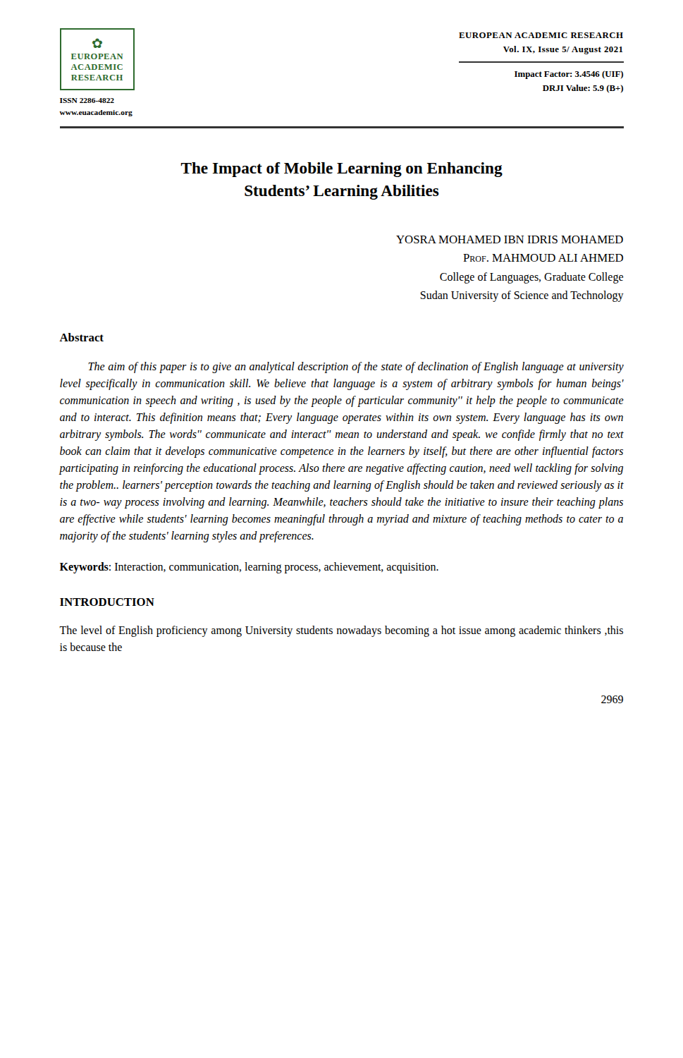✿ EUROPEAN
ACADEMIC
RESEARCH
ISSN 2286-4822
www.euacademic.org
EUROPEAN ACADEMIC RESEARCH
Vol. IX, Issue 5/ August 2021
Impact Factor: 3.4546 (UIF)
DRJI Value: 5.9 (B+)
The Impact of Mobile Learning on Enhancing
Students’ Learning Abilities
YOSRA MOHAMED IBN IDRIS MOHAMED
Prof. MAHMOUD ALI AHMED
College of Languages, Graduate College
Sudan University of Science and Technology
Abstract
The aim of this paper is to give an analytical description of the state of declination of English language at university level specifically in communication skill. We believe that language is a system of arbitrary symbols for human beings' communication in speech and writing , is used by the people of particular community'' it help the people to communicate and to interact. This definition means that; Every language operates within its own system. Every language has its own arbitrary symbols. The words'' communicate and interact'' mean to understand and speak. we confide firmly that no text book can claim that it develops communicative competence in the learners by itself, but there are other influential factors participating in reinforcing the educational process. Also there are negative affecting caution, need well tackling for solving the problem.. learners' perception towards the teaching and learning of English should be taken and reviewed seriously as it is a two- way process involving and learning. Meanwhile, teachers should take the initiative to insure their teaching plans are effective while students' learning becomes meaningful through a myriad and mixture of teaching methods to cater to a majority of the students' learning styles and preferences.
Keywords: Interaction, communication, learning process, achievement, acquisition.
INTRODUCTION
The level of English proficiency among University students nowadays becoming a hot issue among academic thinkers ,this is because the
2969